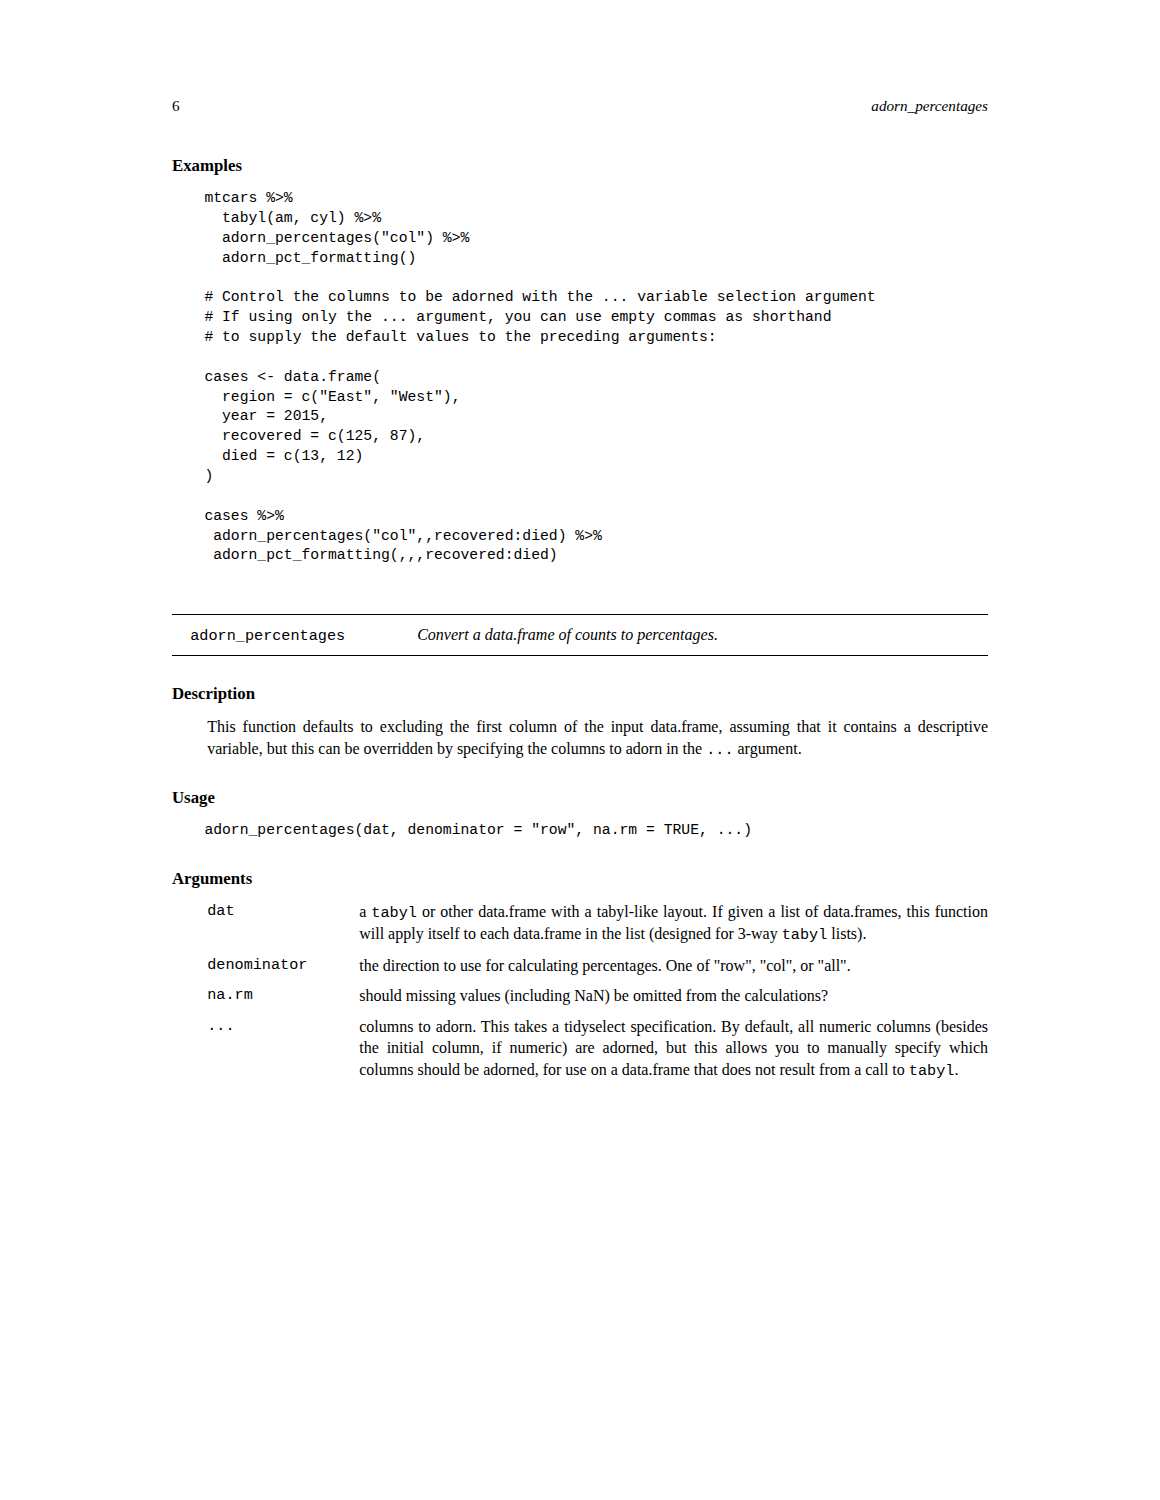6 adorn_percentages
Examples
mtcars %>%
  tabyl(am, cyl) %>%
  adorn_percentages("col") %>%
  adorn_pct_formatting()

# Control the columns to be adorned with the ... variable selection argument
# If using only the ... argument, you can use empty commas as shorthand
# to supply the default values to the preceding arguments:

cases <- data.frame(
  region = c("East", "West"),
  year = 2015,
  recovered = c(125, 87),
  died = c(13, 12)
)

cases %>%
 adorn_percentages("col",,recovered:died) %>%
 adorn_pct_formatting(,,,recovered:died)
adorn_percentages Convert a data.frame of counts to percentages.
Description
This function defaults to excluding the first column of the input data.frame, assuming that it contains a descriptive variable, but this can be overridden by specifying the columns to adorn in the ... argument.
Usage
adorn_percentages(dat, denominator = "row", na.rm = TRUE, ...)
Arguments
dat
a tabyl or other data.frame with a tabyl-like layout. If given a list of data.frames, this function will apply itself to each data.frame in the list (designed for 3-way tabyl lists).
denominator
the direction to use for calculating percentages. One of "row", "col", or "all".
na.rm
should missing values (including NaN) be omitted from the calculations?
...
columns to adorn. This takes a tidyselect specification. By default, all numeric columns (besides the initial column, if numeric) are adorned, but this allows you to manually specify which columns should be adorned, for use on a data.frame that does not result from a call to tabyl.